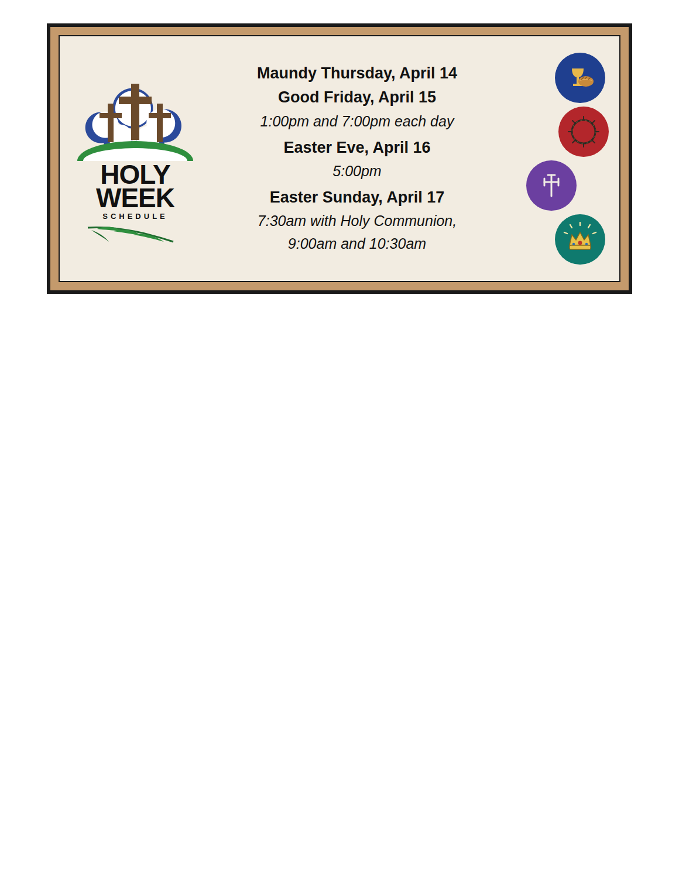Holy
Week
Schedule
Maundy Thursday, April 14
Good Friday, April 15
1:00pm and 7:00pm each day
Easter Eve, April 16
5:00pm
Easter Sunday, April 17
7:30am with Holy Communion,
9:00am and 10:30am